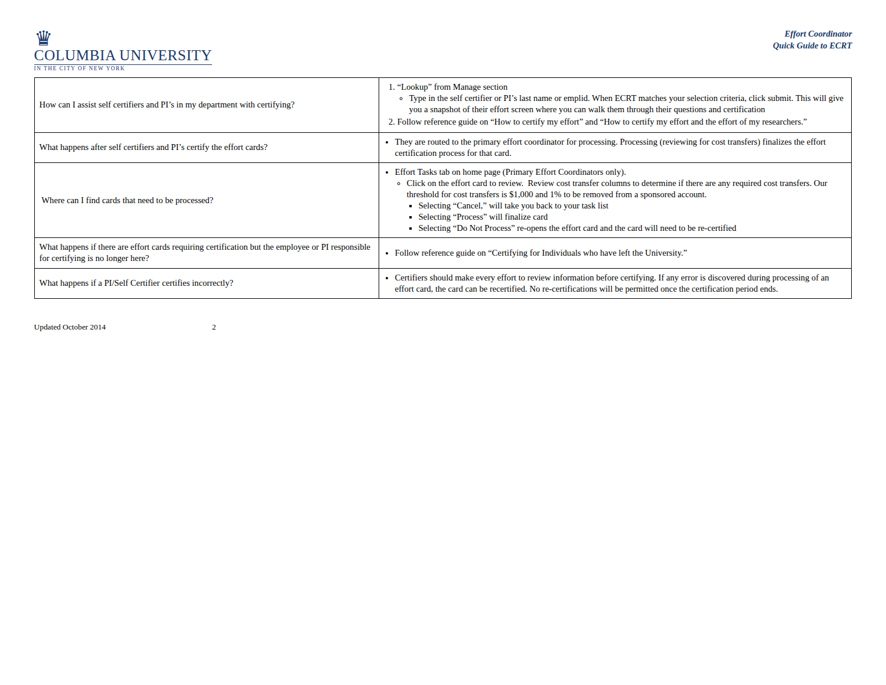♛
COLUMBIA UNIVERSITY
IN THE CITY OF NEW YORK
Effort Coordinator
Quick Guide to ECRT
| How can I assist self certifiers and PI’s in my department with certifying? | “Lookup” from Manage section Type in the self certifier or PI’s last name or emplid. When ECRT matches your selection criteria, click submit. This will give you a snapshot of their effort screen where you can walk them through their questions and certification Follow reference guide on “How to certify my effort” and “How to certify my effort and the effort of my researchers.” |
| What happens after self certifiers and PI’s certify the effort cards? | They are routed to the primary effort coordinator for processing. Processing (reviewing for cost transfers) finalizes the effort certification process for that card. |
| Where can I find cards that need to be processed? | Effort Tasks tab on home page (Primary Effort Coordinators only). Click on the effort card to review. Review cost transfer columns to determine if there are any required cost transfers. Our threshold for cost transfers is $1,000 and 1% to be removed from a sponsored account. Selecting “Cancel,” will take you back to your task list Selecting “Process” will finalize card Selecting “Do Not Process” re-opens the effort card and the card will need to be re-certified |
| What happens if there are effort cards requiring certification but the employee or PI responsible for certifying is no longer here? | Follow reference guide on “Certifying for Individuals who have left the University.” |
| What happens if a PI/Self Certifier certifies incorrectly? | Certifiers should make every effort to review information before certifying. If any error is discovered during processing of an effort card, the card can be recertified. No re-certifications will be permitted once the certification period ends. |
Updated October 20142